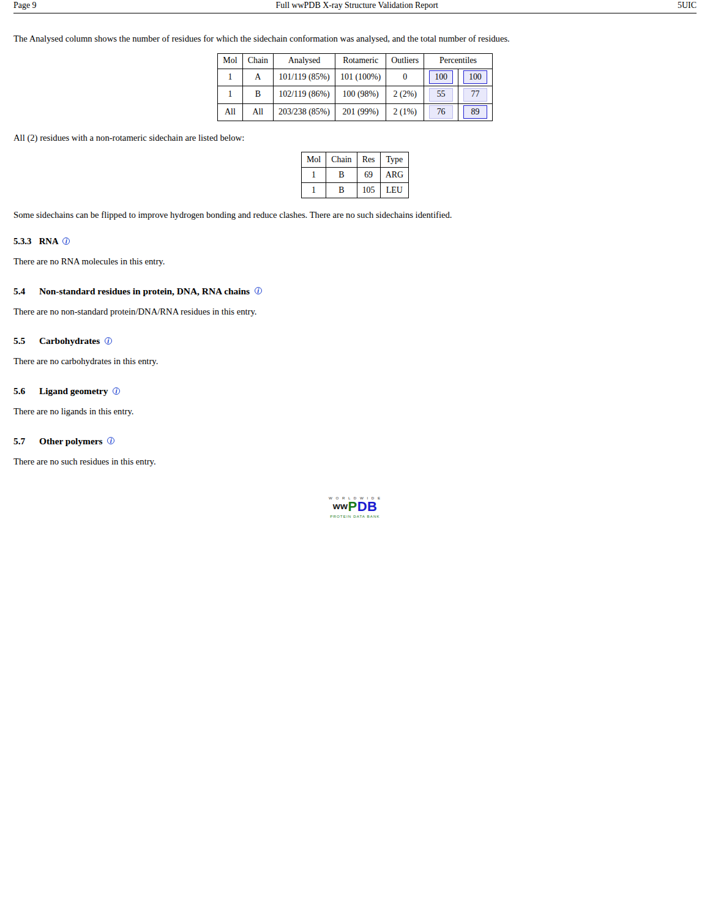Page 9
Full wwPDB X-ray Structure Validation Report
5UIC
The Analysed column shows the number of residues for which the sidechain conformation was analysed, and the total number of residues.
| Mol | Chain | Analysed | Rotameric | Outliers | Percentiles |
| --- | --- | --- | --- | --- | --- |
| 1 | A | 101/119 (85%) | 101 (100%) | 0 | 100 | 100 |
| 1 | B | 102/119 (86%) | 100 (98%) | 2 (2%) | 55 | 77 |
| All | All | 203/238 (85%) | 201 (99%) | 2 (1%) | 76 | 89 |
All (2) residues with a non-rotameric sidechain are listed below:
| Mol | Chain | Res | Type |
| --- | --- | --- | --- |
| 1 | B | 69 | ARG |
| 1 | B | 105 | LEU |
Some sidechains can be flipped to improve hydrogen bonding and reduce clashes. There are no such sidechains identified.
5.3.3 RNA i
There are no RNA molecules in this entry.
5.4 Non-standard residues in protein, DNA, RNA chains i
There are no non-standard protein/DNA/RNA residues in this entry.
5.5 Carbohydrates i
There are no carbohydrates in this entry.
5.6 Ligand geometry i
There are no ligands in this entry.
5.7 Other polymers i
There are no such residues in this entry.
W O R L D W I D E
ww PDB
PROTEIN DATA BANK